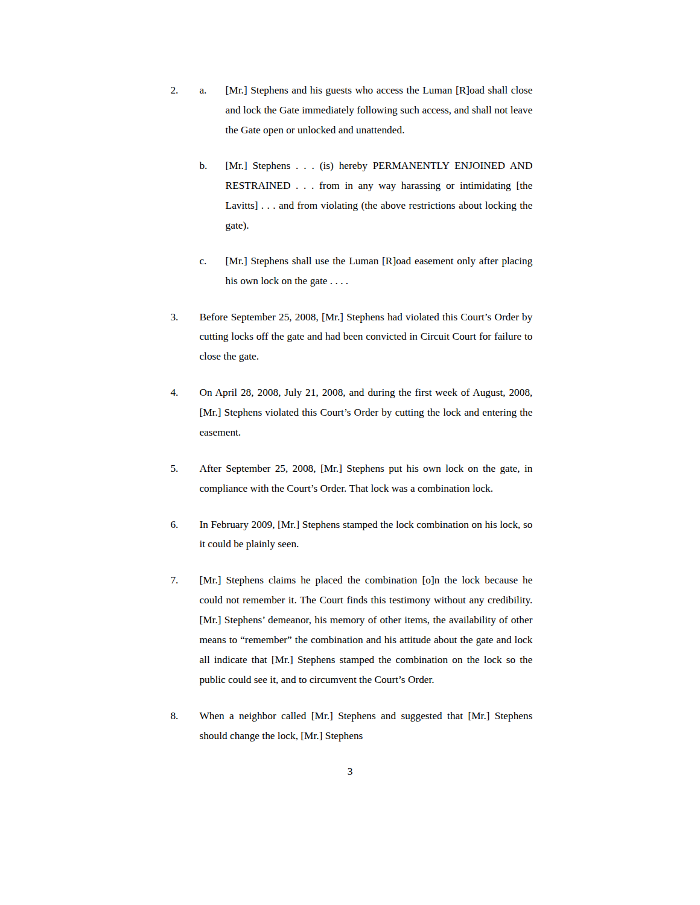1.
[Mr.] Stephens and his guests who access the Luman [R]oad shall close and lock the Gate immediately following such access, and shall not leave the Gate open or unlocked and unattended.
[Mr.] Stephens . . . (is) hereby PERMANENTLY ENJOINED AND RESTRAINED . . . from in any way harassing or intimidating [the Lavitts] . . . and from violating (the above restrictions about locking the gate).
[Mr.] Stephens shall use the Luman [R]oad easement only after placing his own lock on the gate . . . .
Before September 25, 2008, [Mr.] Stephens had violated this Court’s Order by cutting locks off the gate and had been convicted in Circuit Court for failure to close the gate.
On April 28, 2008, July 21, 2008, and during the first week of August, 2008, [Mr.] Stephens violated this Court’s Order by cutting the lock and entering the easement.
After September 25, 2008, [Mr.] Stephens put his own lock on the gate, in compliance with the Court’s Order. That lock was a combination lock.
In February 2009, [Mr.] Stephens stamped the lock combination on his lock, so it could be plainly seen.
[Mr.] Stephens claims he placed the combination [o]n the lock because he could not remember it. The Court finds this testimony without any credibility. [Mr.] Stephens’ demeanor, his memory of other items, the availability of other means to “remember” the combination and his attitude about the gate and lock all indicate that [Mr.] Stephens stamped the combination on the lock so the public could see it, and to circumvent the Court’s Order.
When a neighbor called [Mr.] Stephens and suggested that [Mr.] Stephens should change the lock, [Mr.] Stephens
3